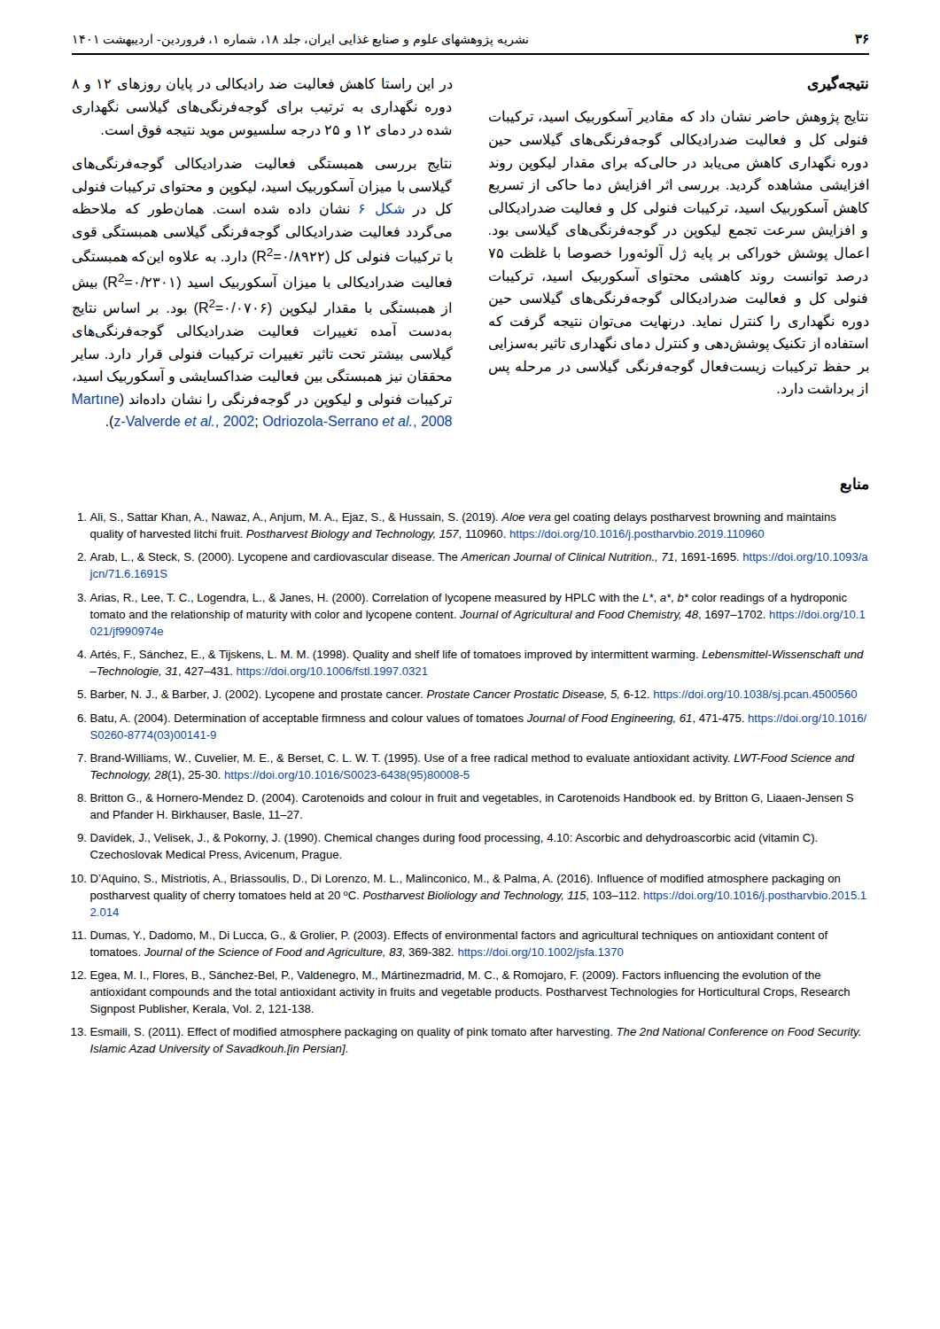۳۶ نشریه پژوهشهای علوم و صنایع غذایی ایران، جلد ۱۸، شماره ۱، فروردین- اردیبهشت ۱۴۰۱
نتیجه‌گیری
نتایج پژوهش حاضر نشان داد که مقادیر آسکوربیک اسید، ترکیبات فنولی کل و فعالیت ضدرادیکالی گوجه‌فرنگی‌های گیلاسی حین دوره نگهداری کاهش می‌یابد در حالی‌که برای مقدار لیکوپن روند افزایشی مشاهده گردید. بررسی اثر افزایش دما حاکی از تسریع کاهش آسکوربیک اسید، ترکیبات فنولی کل و فعالیت ضدرادیکالی و افزایش سرعت تجمع لیکوپن در گوجه‌فرنگی‌های گیلاسی بود. اعمال پوشش خوراکی بر پایه ژل آلوئه‌ورا خصوصا با غلظت ۷۵ درصد توانست روند کاهشی محتوای آسکوربیک اسید، ترکیبات فنولی کل و فعالیت ضدرادیکالی گوجه‌فرنگی‌های گیلاسی حین دوره نگهداری را کنترل نماید. درنهایت می‌توان نتیجه گرفت که استفاده از تکنیک پوشش‌دهی و کنترل دمای نگهداری تاثیر به‌سزایی بر حفظ ترکیبات زیست‌فعال گوجه‌فرنگی گیلاسی در مرحله پس از برداشت دارد.
در این راستا کاهش فعالیت ضد رادیکالی در پایان روزهای ۱۲ و ۸ دوره نگهداری به ترتیب برای گوجه‌فرنگی‌های گیلاسی نگهداری شده در دمای ۱۲ و ۲۵ درجه سلسیوس موید نتیجه فوق است.
نتایج بررسی همبستگی فعالیت ضدرادیکالی گوجه‌فرنگی‌های گیلاسی با میزان آسکوربیک اسید، لیکوپن و محتوای ترکیبات فنولی کل در شکل ۶ نشان داده شده است. همان‌طور که ملاحظه می‌گردد فعالیت ضدرادیکالی گوجه‌فرنگی گیلاسی همبستگی قوی با ترکیبات فنولی کل (R2=۰/۸۹۲۲) دارد. به علاوه این‌که همبستگی فعالیت ضدرادیکالی با میزان آسکوربیک اسید (R2=۰/۲۳۰۱) بیش از همبستگی با مقدار لیکوپن (R2=۰/۰۷۰۶) بود. بر اساس نتایج به‌دست آمده تغییرات فعالیت ضدرادیکالی گوجه‌فرنگی‌های گیلاسی بیشتر تحت تاثیر تغییرات ترکیبات فنولی قرار دارد. سایر محققان نیز همبستگی بین فعالیت ضداکسایشی و آسکوربیک اسید، ترکیبات فنولی و لیکوپن در گوجه‌فرنگی را نشان داده‌اند (Martınez-Valverde et al., 2002; Odriozola-Serrano et al., 2008).
منابع
Ali, S., Sattar Khan, A., Nawaz, A., Anjum, M. A., Ejaz, S., & Hussain, S. (2019). Aloe vera gel coating delays postharvest browning and maintains quality of harvested litchi fruit. Postharvest Biology and Technology, 157, 110960. https://doi.org/10.1016/j.postharvbio.2019.110960
Arab, L., & Steck, S. (2000). Lycopene and cardiovascular disease. The American Journal of Clinical Nutrition., 71, 1691-1695. https://doi.org/10.1093/ajcn/71.6.1691S
Arias, R., Lee, T. C., Logendra, L., & Janes, H. (2000). Correlation of lycopene measured by HPLC with the L*, a*, b* color readings of a hydroponic tomato and the relationship of maturity with color and lycopene content. Journal of Agricultural and Food Chemistry, 48, 1697–1702. https://doi.org/10.1021/jf990974e
Artés, F., Sánchez, E., & Tijskens, L. M. M. (1998). Quality and shelf life of tomatoes improved by intermittent warming. Lebensmittel-Wissenschaft und –Technologie, 31, 427–431. https://doi.org/10.1006/fstl.1997.0321
Barber, N. J., & Barber, J. (2002). Lycopene and prostate cancer. Prostate Cancer Prostatic Disease, 5, 6-12. https://doi.org/10.1038/sj.pcan.4500560
Batu, A. (2004). Determination of acceptable firmness and colour values of tomatoes Journal of Food Engineering, 61, 471-475. https://doi.org/10.1016/S0260-8774(03)00141-9
Brand-Williams, W., Cuvelier, M. E., & Berset, C. L. W. T. (1995). Use of a free radical method to evaluate antioxidant activity. LWT-Food Science and Technology, 28(1), 25-30. https://doi.org/10.1016/S0023-6438(95)80008-5
Britton G., & Hornero-Mendez D. (2004). Carotenoids and colour in fruit and vegetables, in Carotenoids Handbook ed. by Britton G, Liaaen-Jensen S and Pfander H. Birkhauser, Basle, 11–27.
Davidek, J., Velisek, J., & Pokorny, J. (1990). Chemical changes during food processing, 4.10: Ascorbic and dehydroascorbic acid (vitamin C). Czechoslovak Medical Press, Avicenum, Prague.
D’Aquino, S., Mistriotis, A., Briassoulis, D., Di Lorenzo, M. L., Malinconico, M., & Palma, A. (2016). Influence of modified atmosphere packaging on postharvest quality of cherry tomatoes held at 20 ºC. Postharvest Bioliology and Technology, 115, 103–112. https://doi.org/10.1016/j.postharvbio.2015.12.014
Dumas, Y., Dadomo, M., Di Lucca, G., & Grolier, P. (2003). Effects of environmental factors and agricultural techniques on antioxidant content of tomatoes. Journal of the Science of Food and Agriculture, 83, 369-382. https://doi.org/10.1002/jsfa.1370
Egea, M. I., Flores, B., Sánchez-Bel, P., Valdenegro, M., Mártinezmadrid, M. C., & Romojaro, F. (2009). Factors influencing the evolution of the antioxidant compounds and the total antioxidant activity in fruits and vegetable products. Postharvest Technologies for Horticultural Crops, Research Signpost Publisher, Kerala, Vol. 2, 121-138.
Esmaili, S. (2011). Effect of modified atmosphere packaging on quality of pink tomato after harvesting. The 2nd National Conference on Food Security. Islamic Azad University of Savadkouh.[in Persian].